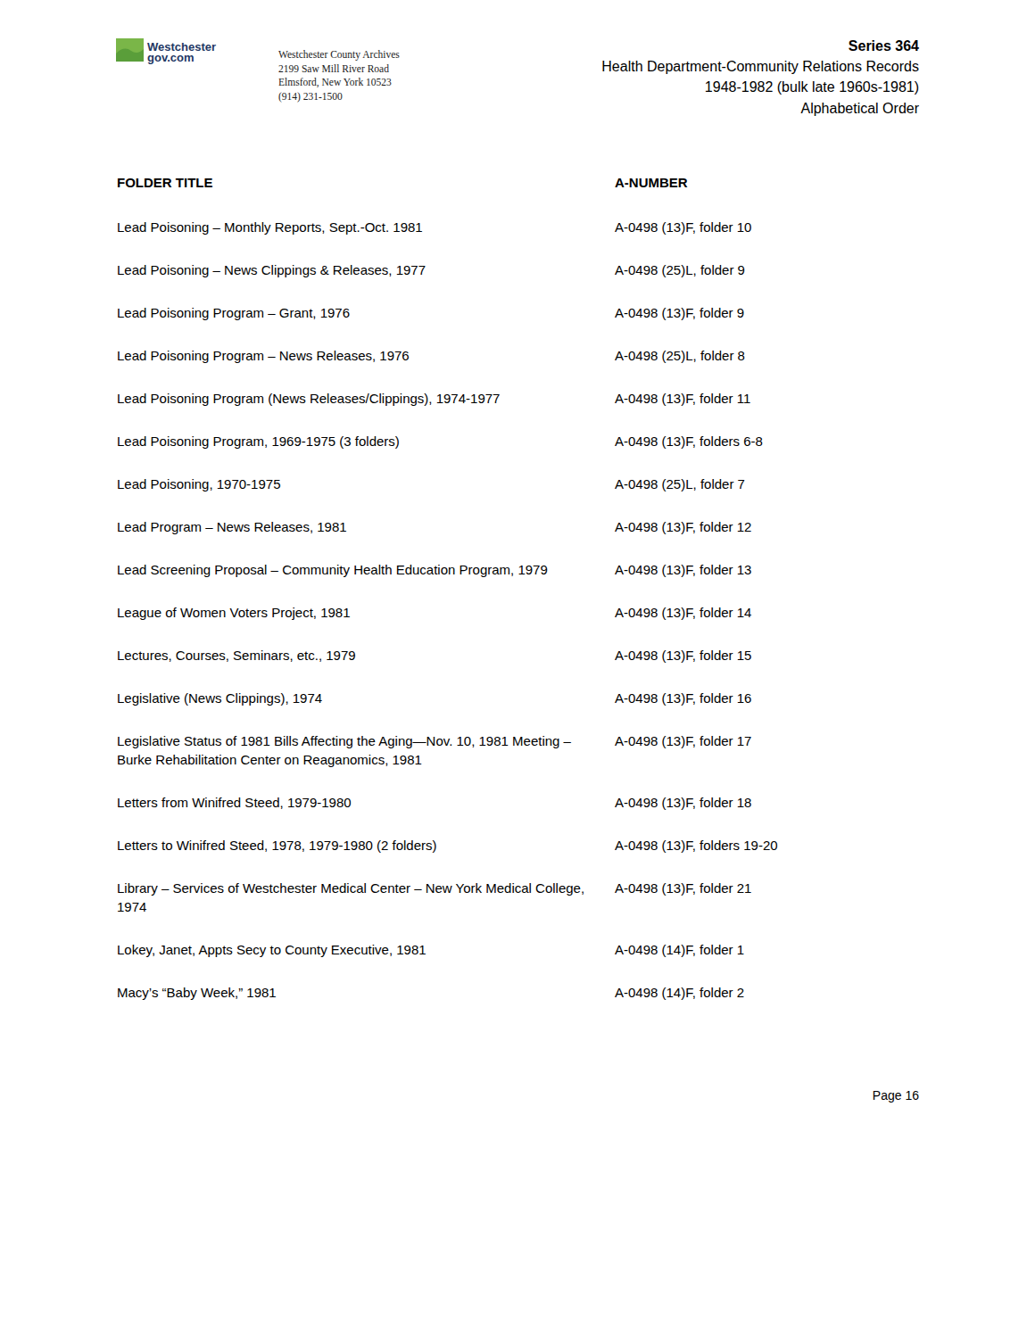Westchester gov.com
Westchester County Archives
2199 Saw Mill River Road
Elmsford, New York 10523
(914) 231-1500
Series 364
Health Department-Community Relations Records
1948-1982 (bulk late 1960s-1981)
Alphabetical Order
| FOLDER TITLE | A-NUMBER |
| --- | --- |
| Lead Poisoning – Monthly Reports, Sept.-Oct. 1981 | A-0498 (13)F, folder 10 |
| Lead Poisoning – News Clippings & Releases, 1977 | A-0498 (25)L, folder 9 |
| Lead Poisoning Program – Grant, 1976 | A-0498 (13)F, folder 9 |
| Lead Poisoning Program – News Releases, 1976 | A-0498 (25)L, folder 8 |
| Lead Poisoning Program (News Releases/Clippings), 1974-1977 | A-0498 (13)F, folder 11 |
| Lead Poisoning Program, 1969-1975 (3 folders) | A-0498 (13)F, folders 6-8 |
| Lead Poisoning, 1970-1975 | A-0498 (25)L, folder 7 |
| Lead Program – News Releases, 1981 | A-0498 (13)F, folder 12 |
| Lead Screening Proposal – Community Health Education Program, 1979 | A-0498 (13)F, folder 13 |
| League of Women Voters Project, 1981 | A-0498 (13)F, folder 14 |
| Lectures, Courses, Seminars, etc., 1979 | A-0498 (13)F, folder 15 |
| Legislative (News Clippings), 1974 | A-0498 (13)F, folder 16 |
| Legislative Status of 1981 Bills Affecting the Aging—Nov. 10, 1981 Meeting – Burke Rehabilitation Center on Reaganomics, 1981 | A-0498 (13)F, folder 17 |
| Letters from Winifred Steed, 1979-1980 | A-0498 (13)F, folder 18 |
| Letters to Winifred Steed, 1978, 1979-1980 (2 folders) | A-0498 (13)F, folders 19-20 |
| Library – Services of Westchester Medical Center – New York Medical College, 1974 | A-0498 (13)F, folder 21 |
| Lokey, Janet, Appts Secy to County Executive, 1981 | A-0498 (14)F, folder 1 |
| Macy’s “Baby Week,” 1981 | A-0498 (14)F, folder 2 |
Page 16